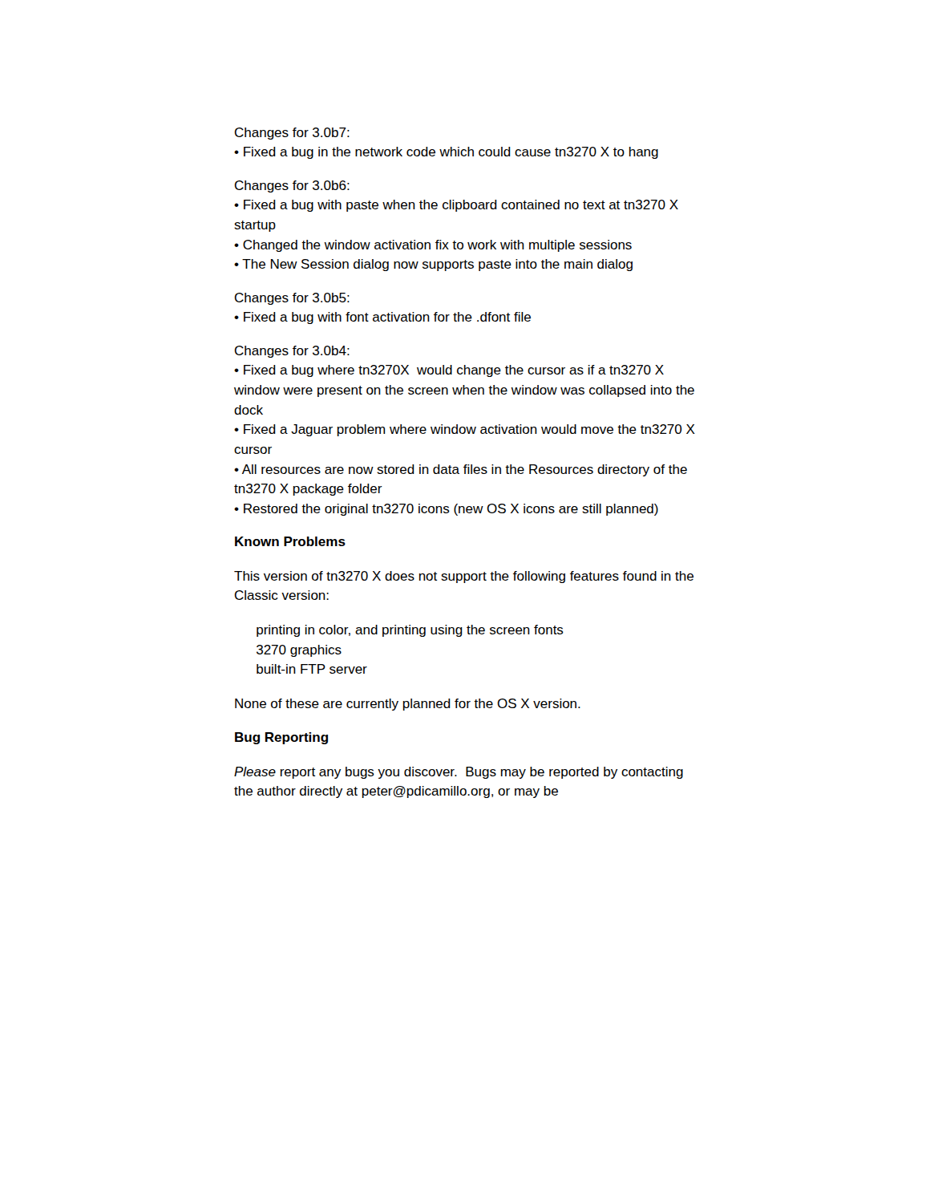Changes for 3.0b7:
• Fixed a bug in the network code which could cause tn3270 X to hang
Changes for 3.0b6:
• Fixed a bug with paste when the clipboard contained no text at tn3270 X startup
• Changed the window activation fix to work with multiple sessions
• The New Session dialog now supports paste into the main dialog
Changes for 3.0b5:
• Fixed a bug with font activation for the .dfont file
Changes for 3.0b4:
• Fixed a bug where tn3270X would change the cursor as if a tn3270 X window were present on the screen when the window was collapsed into the dock
• Fixed a Jaguar problem where window activation would move the tn3270 X cursor
• All resources are now stored in data files in the Resources directory of the tn3270 X package folder
• Restored the original tn3270 icons (new OS X icons are still planned)
Known Problems
This version of tn3270 X does not support the following features found in the Classic version:
printing in color, and printing using the screen fonts
3270 graphics
built-in FTP server
None of these are currently planned for the OS X version.
Bug Reporting
Please report any bugs you discover. Bugs may be reported by contacting the author directly at peter@pdicamillo.org, or may be